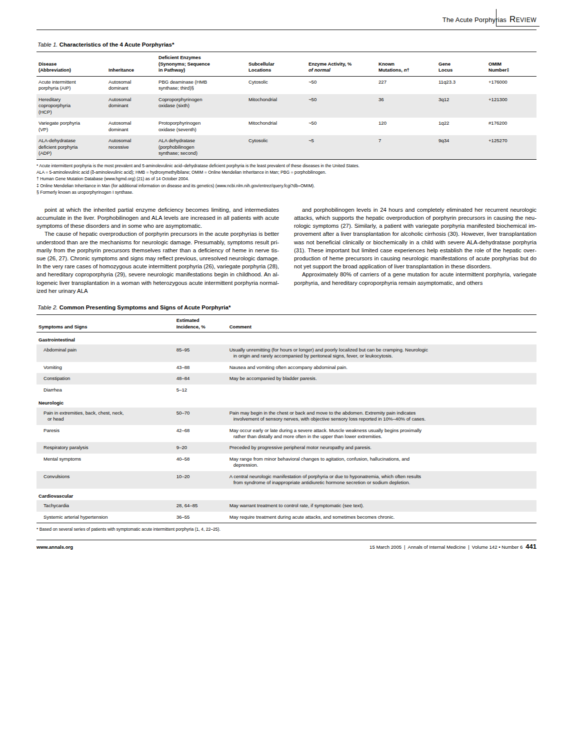The Acute Porphyrias Review
Table 1. Characteristics of the 4 Acute Porphyrias*
| Disease (Abbreviation) | Inheritance | Deficient Enzymes (Synonyms; Sequence in Pathway) | Subcellular Locations | Enzyme Activity, % of normal | Known Mutations, n † | Gene Locus | OMIM Number‡ |
| --- | --- | --- | --- | --- | --- | --- | --- |
| Acute intermittent porphyria (AIP) | Autosomal dominant | PBG deaminase (HMB synthase; third)§ | Cytosolic | ~50 | 227 | 11q23.3 | +176000 |
| Hereditary coproporphyria (HCP) | Autosomal dominant | Coproporphyrinogen oxidase (sixth) | Mitochondrial | ~50 | 36 | 3q12 | +121300 |
| Variegate porphyria (VP) | Autosomal dominant | Protoporphyrinogen oxidase (seventh) | Mitochondrial | ~50 | 120 | 1q22 | #176200 |
| ALA-dehydratase deficient porphyria (ADP) | Autosomal recessive | ALA dehydratase (porphobilinogen synthase; second) | Cytosolic | ~5 | 7 | 9q34 | +125270 |
* Acute intermittent porphyria is the most prevalent and 5-aminolevulinic acid–dehydratase deficient porphyria is the least prevalent of these diseases in the United States.
ALA = 5-aminolevulinic acid (δ-aminolevulinic acid); HMB = hydroxymethylbilane; OMIM = Online Mendelian Inheritance in Man; PBG = porphobilinogen.
† Human Gene Mutation Database (www.hgmd.org) (21) as of 14 October 2004.
‡ Online Mendelian Inheritance in Man (for additional information on disease and its genetics) (www.ncbi.nlm.nih.gov/entrez/query.fcgi?db=OMIM).
§ Formerly known as uroporphyrinogen I synthase.
point at which the inherited partial enzyme deficiency becomes limiting, and intermediates accumulate in the liver. Porphobilinogen and ALA levels are increased in all patients with acute symptoms of these disorders and in some who are asymptomatic.
The cause of hepatic overproduction of porphyrin precursors in the acute porphyrias is better understood than are the mechanisms for neurologic damage. Presumably, symptoms result primarily from the porphyrin precursors themselves rather than a deficiency of heme in nerve tissue (26, 27). Chronic symptoms and signs may reflect previous, unresolved neurologic damage. In the very rare cases of homozygous acute intermittent porphyria (26), variegate porphyria (28), and hereditary coproporphyria (29), severe neurologic manifestations begin in childhood. An allogeneic liver transplantation in a woman with heterozygous acute intermittent porphyria normalized her urinary ALA
and porphobilinogen levels in 24 hours and completely eliminated her recurrent neurologic attacks, which supports the hepatic overproduction of porphyrin precursors in causing the neurologic symptoms (27). Similarly, a patient with variegate porphyria manifested biochemical improvement after a liver transplantation for alcoholic cirrhosis (30). However, liver transplantation was not beneficial clinically or biochemically in a child with severe ALA-dehydratase porphyria (31). These important but limited case experiences help establish the role of the hepatic overproduction of heme precursors in causing neurologic manifestations of acute porphyrias but do not yet support the broad application of liver transplantation in these disorders.
Approximately 80% of carriers of a gene mutation for acute intermittent porphyria, variegate porphyria, and hereditary coproporphyria remain asymptomatic, and others
Table 2. Common Presenting Symptoms and Signs of Acute Porphyria*
| Symptoms and Signs | Estimated Incidence, % | Comment |
| --- | --- | --- |
| Gastrointestinal |
| Abdominal pain | 85–95 | Usually unremitting (for hours or longer) and poorly localized but can be cramping. Neurologic in origin and rarely accompanied by peritoneal signs, fever, or leukocytosis. |
| Vomiting | 43–88 | Nausea and vomiting often accompany abdominal pain. |
| Constipation | 48–84 | May be accompanied by bladder paresis. |
| Diarrhea | 5–12 | |
| Neurologic |
| Pain in extremities, back, chest, neck, or head | 50–70 | Pain may begin in the chest or back and move to the abdomen. Extremity pain indicates involvement of sensory nerves, with objective sensory loss reported in 10%–40% of cases. |
| Paresis | 42–68 | May occur early or late during a severe attack. Muscle weakness usually begins proximally rather than distally and more often in the upper than lower extremities. |
| Respiratory paralysis | 9–20 | Preceded by progressive peripheral motor neuropathy and paresis. |
| Mental symptoms | 40–58 | May range from minor behavioral changes to agitation, confusion, hallucinations, and depression. |
| Convulsions | 10–20 | A central neurologic manifestation of porphyria or due to hyponatremia, which often results from syndrome of inappropriate antidiuretic hormone secretion or sodium depletion. |
| Cardiovascular |
| Tachycardia | 28, 64–85 | May warrant treatment to control rate, if symptomatic (see text). |
| Systemic arterial hypertension | 36–55 | May require treatment during acute attacks, and sometimes becomes chronic. |
* Based on several series of patients with symptomatic acute intermittent porphyria (1, 4, 22–25).
www.annals.org
15 March 2005|Annals of Internal Medicine|Volume 142 • Number 6441